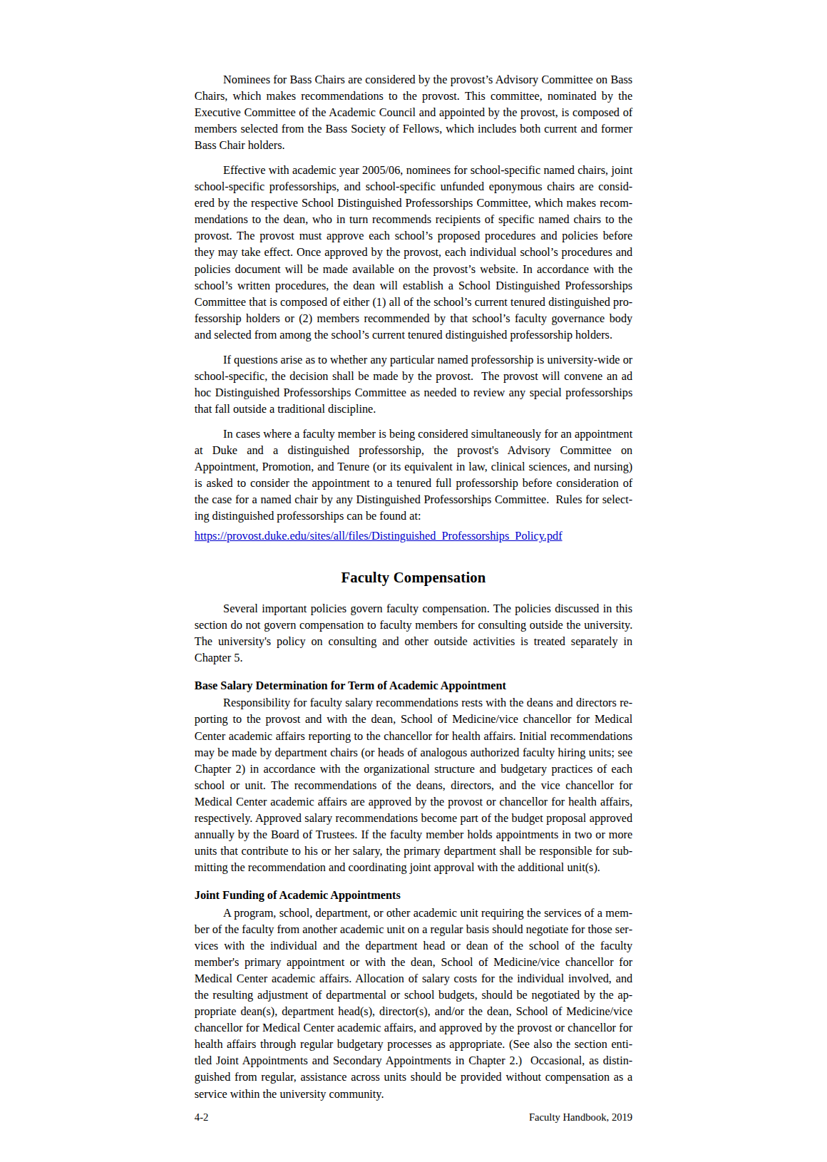Nominees for Bass Chairs are considered by the provost’s Advisory Committee on Bass Chairs, which makes recommendations to the provost. This committee, nominated by the Executive Committee of the Academic Council and appointed by the provost, is composed of members selected from the Bass Society of Fellows, which includes both current and former Bass Chair holders.
Effective with academic year 2005/06, nominees for school-specific named chairs, joint school-specific professorships, and school-specific unfunded eponymous chairs are considered by the respective School Distinguished Professorships Committee, which makes recommendations to the dean, who in turn recommends recipients of specific named chairs to the provost. The provost must approve each school’s proposed procedures and policies before they may take effect. Once approved by the provost, each individual school’s procedures and policies document will be made available on the provost’s website. In accordance with the school’s written procedures, the dean will establish a School Distinguished Professorships Committee that is composed of either (1) all of the school’s current tenured distinguished professorship holders or (2) members recommended by that school’s faculty governance body and selected from among the school’s current tenured distinguished professorship holders.
If questions arise as to whether any particular named professorship is university-wide or school-specific, the decision shall be made by the provost. The provost will convene an ad hoc Distinguished Professorships Committee as needed to review any special professorships that fall outside a traditional discipline.
In cases where a faculty member is being considered simultaneously for an appointment at Duke and a distinguished professorship, the provost's Advisory Committee on Appointment, Promotion, and Tenure (or its equivalent in law, clinical sciences, and nursing) is asked to consider the appointment to a tenured full professorship before consideration of the case for a named chair by any Distinguished Professorships Committee. Rules for selecting distinguished professorships can be found at:
https://provost.duke.edu/sites/all/files/Distinguished_Professorships_Policy.pdf
Faculty Compensation
Several important policies govern faculty compensation. The policies discussed in this section do not govern compensation to faculty members for consulting outside the university. The university's policy on consulting and other outside activities is treated separately in Chapter 5.
Base Salary Determination for Term of Academic Appointment
Responsibility for faculty salary recommendations rests with the deans and directors reporting to the provost and with the dean, School of Medicine/vice chancellor for Medical Center academic affairs reporting to the chancellor for health affairs. Initial recommendations may be made by department chairs (or heads of analogous authorized faculty hiring units; see Chapter 2) in accordance with the organizational structure and budgetary practices of each school or unit. The recommendations of the deans, directors, and the vice chancellor for Medical Center academic affairs are approved by the provost or chancellor for health affairs, respectively. Approved salary recommendations become part of the budget proposal approved annually by the Board of Trustees. If the faculty member holds appointments in two or more units that contribute to his or her salary, the primary department shall be responsible for submitting the recommendation and coordinating joint approval with the additional unit(s).
Joint Funding of Academic Appointments
A program, school, department, or other academic unit requiring the services of a member of the faculty from another academic unit on a regular basis should negotiate for those services with the individual and the department head or dean of the school of the faculty member's primary appointment or with the dean, School of Medicine/vice chancellor for Medical Center academic affairs. Allocation of salary costs for the individual involved, and the resulting adjustment of departmental or school budgets, should be negotiated by the appropriate dean(s), department head(s), director(s), and/or the dean, School of Medicine/vice chancellor for Medical Center academic affairs, and approved by the provost or chancellor for health affairs through regular budgetary processes as appropriate. (See also the section entitled Joint Appointments and Secondary Appointments in Chapter 2.) Occasional, as distinguished from regular, assistance across units should be provided without compensation as a service within the university community.
4-2
Faculty Handbook, 2019